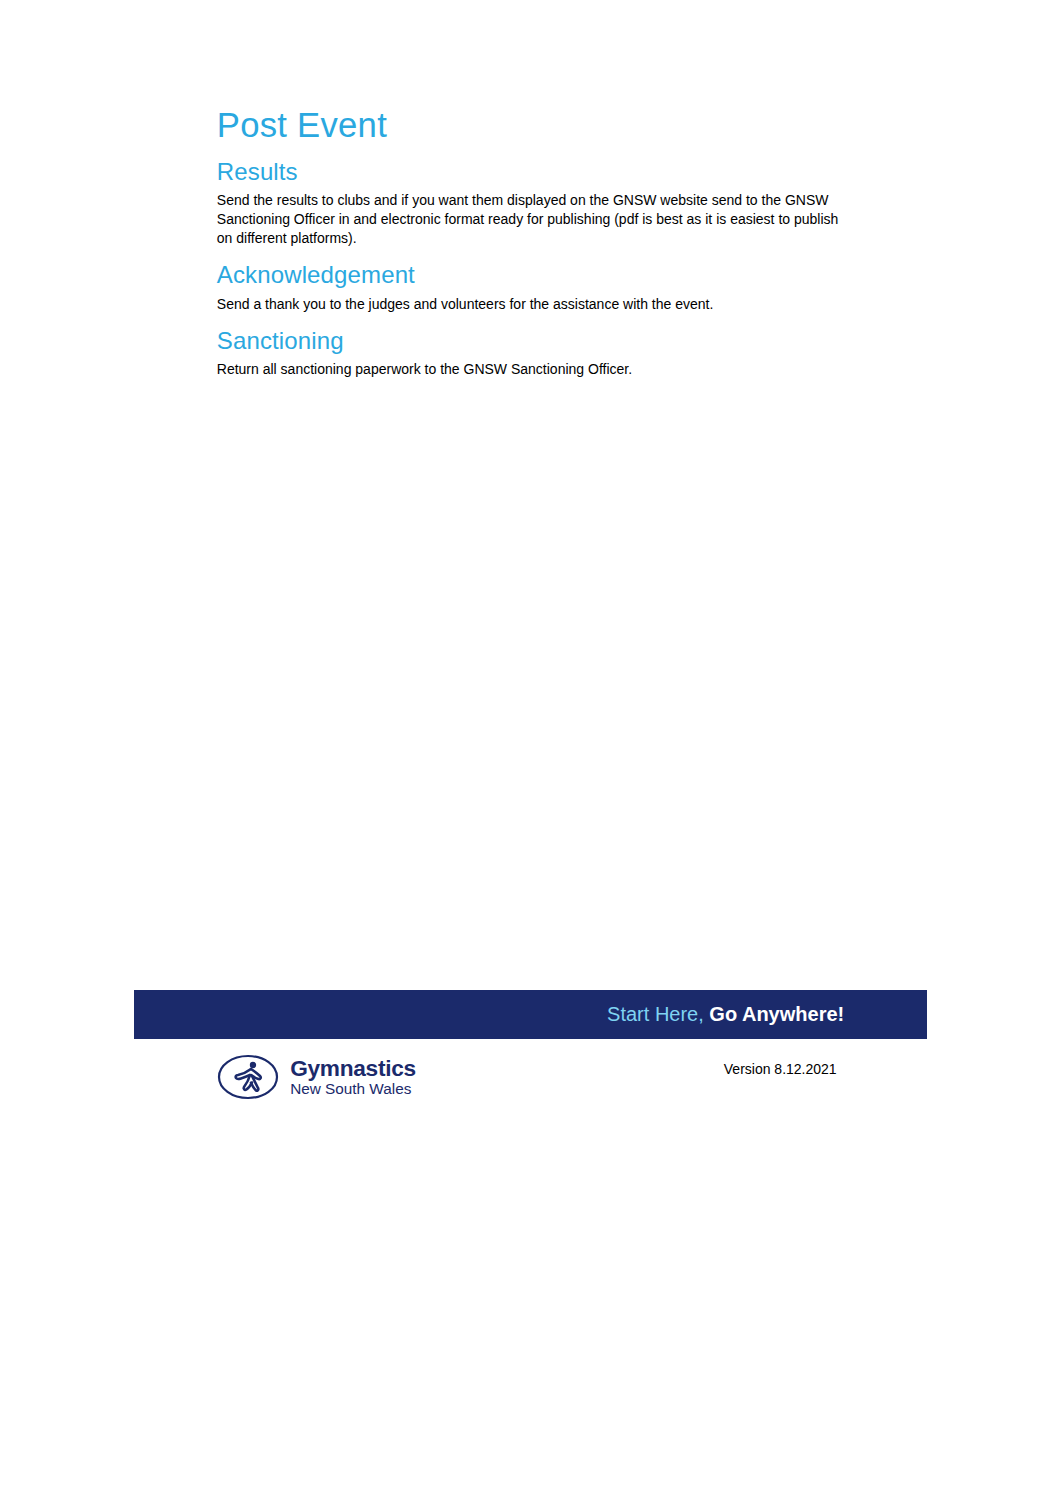Post Event
Results
Send the results to clubs and if you want them displayed on the GNSW website send to the GNSW Sanctioning Officer in and electronic format ready for publishing (pdf is best as it is easiest to publish on different platforms).
Acknowledgement
Send a thank you to the judges and volunteers for the assistance with the event.
Sanctioning
Return all sanctioning paperwork to the GNSW Sanctioning Officer.
Start Here, Go Anywhere!
Gymnastics
New South Wales
Version 8.12.2021